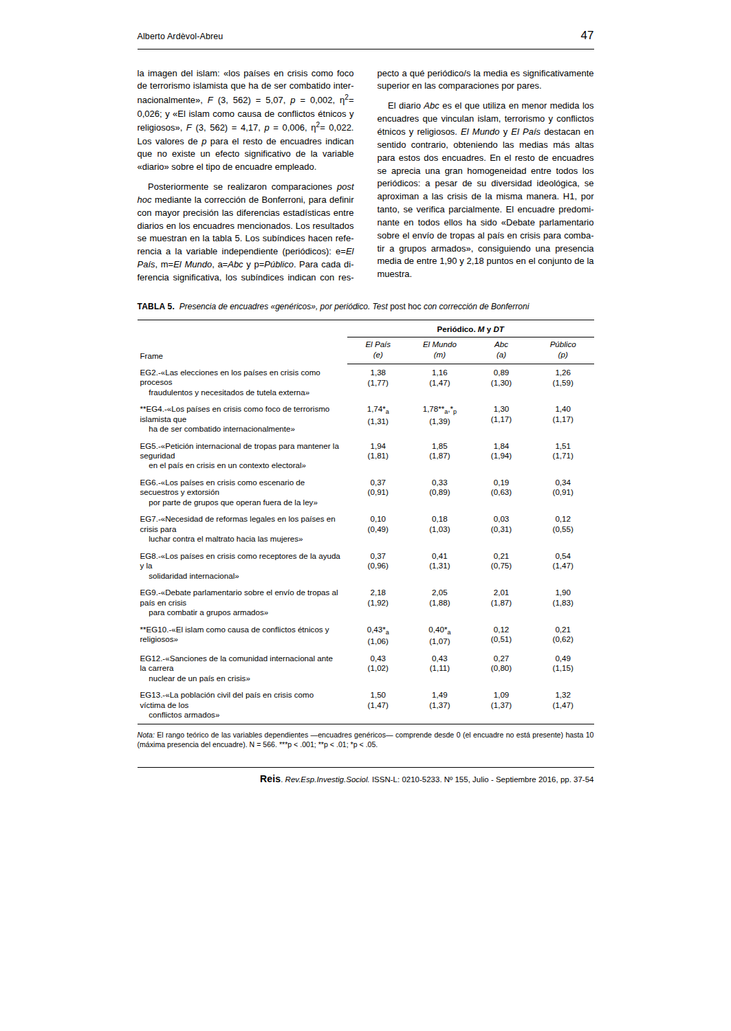Alberto Ardèvol-Abreu 47
la imagen del islam: «los países en crisis como foco de terrorismo islamista que ha de ser combatido internacionalmente», F (3, 562) = 5,07, p = 0,002, η2= 0,026; y «El islam como causa de conflictos étnicos y religiosos», F (3, 562) = 4,17, p = 0,006, η2= 0,022. Los valores de p para el resto de encuadres indican que no existe un efecto significativo de la variable «diario» sobre el tipo de encuadre empleado.
Posteriormente se realizaron comparaciones post hoc mediante la corrección de Bonferroni, para definir con mayor precisión las diferencias estadísticas entre diarios en los encuadres mencionados. Los resultados se muestran en la tabla 5. Los subíndices hacen referencia a la variable independiente (periódicos): e=El País, m=El Mundo, a=Abc y p=Público. Para cada diferencia significativa, los subíndices indican con respecto a qué periódico/s la media es significativamente superior en las comparaciones por pares.
El diario Abc es el que utiliza en menor medida los encuadres que vinculan islam, terrorismo y conflictos étnicos y religiosos. El Mundo y El País destacan en sentido contrario, obteniendo las medias más altas para estos dos encuadres. En el resto de encuadres se aprecia una gran homogeneidad entre todos los periódicos: a pesar de su diversidad ideológica, se aproximan a las crisis de la misma manera. H1, por tanto, se verifica parcialmente. El encuadre predominante en todos ellos ha sido «Debate parlamentario sobre el envío de tropas al país en crisis para combatir a grupos armados», consiguiendo una presencia media de entre 1,90 y 2,18 puntos en el conjunto de la muestra.
TABLA 5. Presencia de encuadres «genéricos», por periódico. Test post hoc con corrección de Bonferroni
| Frame | Periódico. M y DT |
| --- | --- |
| El País (e) | El Mundo (m) | Abc (a) | Público (p) |
| EG2.-«Las elecciones en los países en crisis como procesos fraudulentos y necesitados de tutela externa» | 1,38 (1,77) | 1,16 (1,47) | 0,89 (1,30) | 1,26 (1,59) |
| **EG4.-«Los países en crisis como foco de terrorismo islamista que ha de ser combatido internacionalmente» | 1,74* a (1,31) | 1,78** a ,* p (1,39) | 1,30 (1,17) | 1,40 (1,17) |
| EG5.-«Petición internacional de tropas para mantener la seguridad en el país en crisis en un contexto electoral» | 1,94 (1,81) | 1,85 (1,87) | 1,84 (1,94) | 1,51 (1,71) |
| EG6.-«Los países en crisis como escenario de secuestros y extorsión por parte de grupos que operan fuera de la ley» | 0,37 (0,91) | 0,33 (0,89) | 0,19 (0,63) | 0,34 (0,91) |
| EG7.-«Necesidad de reformas legales en los países en crisis para luchar contra el maltrato hacia las mujeres» | 0,10 (0,49) | 0,18 (1,03) | 0,03 (0,31) | 0,12 (0,55) |
| EG8.-«Los países en crisis como receptores de la ayuda y la solidaridad internacional» | 0,37 (0,96) | 0,41 (1,31) | 0,21 (0,75) | 0,54 (1,47) |
| EG9.-«Debate parlamentario sobre el envío de tropas al país en crisis para combatir a grupos armados» | 2,18 (1,92) | 2,05 (1,88) | 2,01 (1,87) | 1,90 (1,83) |
| **EG10.-«El islam como causa de conflictos étnicos y religiosos» | 0,43* a (1,06) | 0,40* a (1,07) | 0,12 (0,51) | 0,21 (0,62) |
| EG12.-«Sanciones de la comunidad internacional ante la carrera nuclear de un país en crisis» | 0,43 (1,02) | 0,43 (1,11) | 0,27 (0,80) | 0,49 (1,15) |
| EG13.-«La población civil del país en crisis como víctima de los conflictos armados» | 1,50 (1,47) | 1,49 (1,37) | 1,09 (1,37) | 1,32 (1,47) |
Nota: El rango teórico de las variables dependientes —encuadres genéricos— comprende desde 0 (el encuadre no está presente) hasta 10 (máxima presencia del encuadre). N = 566. ***p < .001; **p < .01; *p < .05.
Reis. Rev.Esp.Investig.Sociol. ISSN-L: 0210-5233. Nº 155, Julio - Septiembre 2016, pp. 37-54